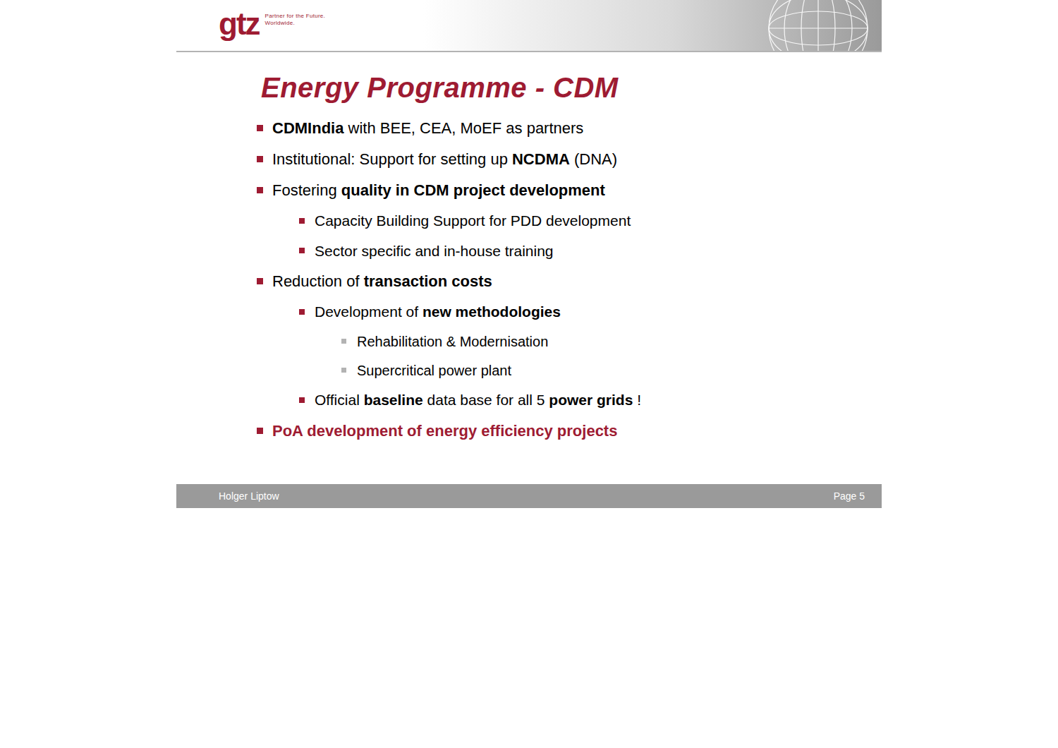gtz Partner for the Future.
Worldwide.
Energy Programme - CDM
CDMIndia with BEE, CEA, MoEF as partners
Institutional: Support for setting up NCDMA (DNA)
Fostering quality in CDM project development
Capacity Building Support for PDD development
Sector specific and in-house training
Reduction of transaction costs
Development of new methodologies
Rehabilitation & Modernisation
Supercritical power plant
Official baseline data base for all 5 power grids !
PoA development of energy efficiency projects
Holger Liptow Page 5